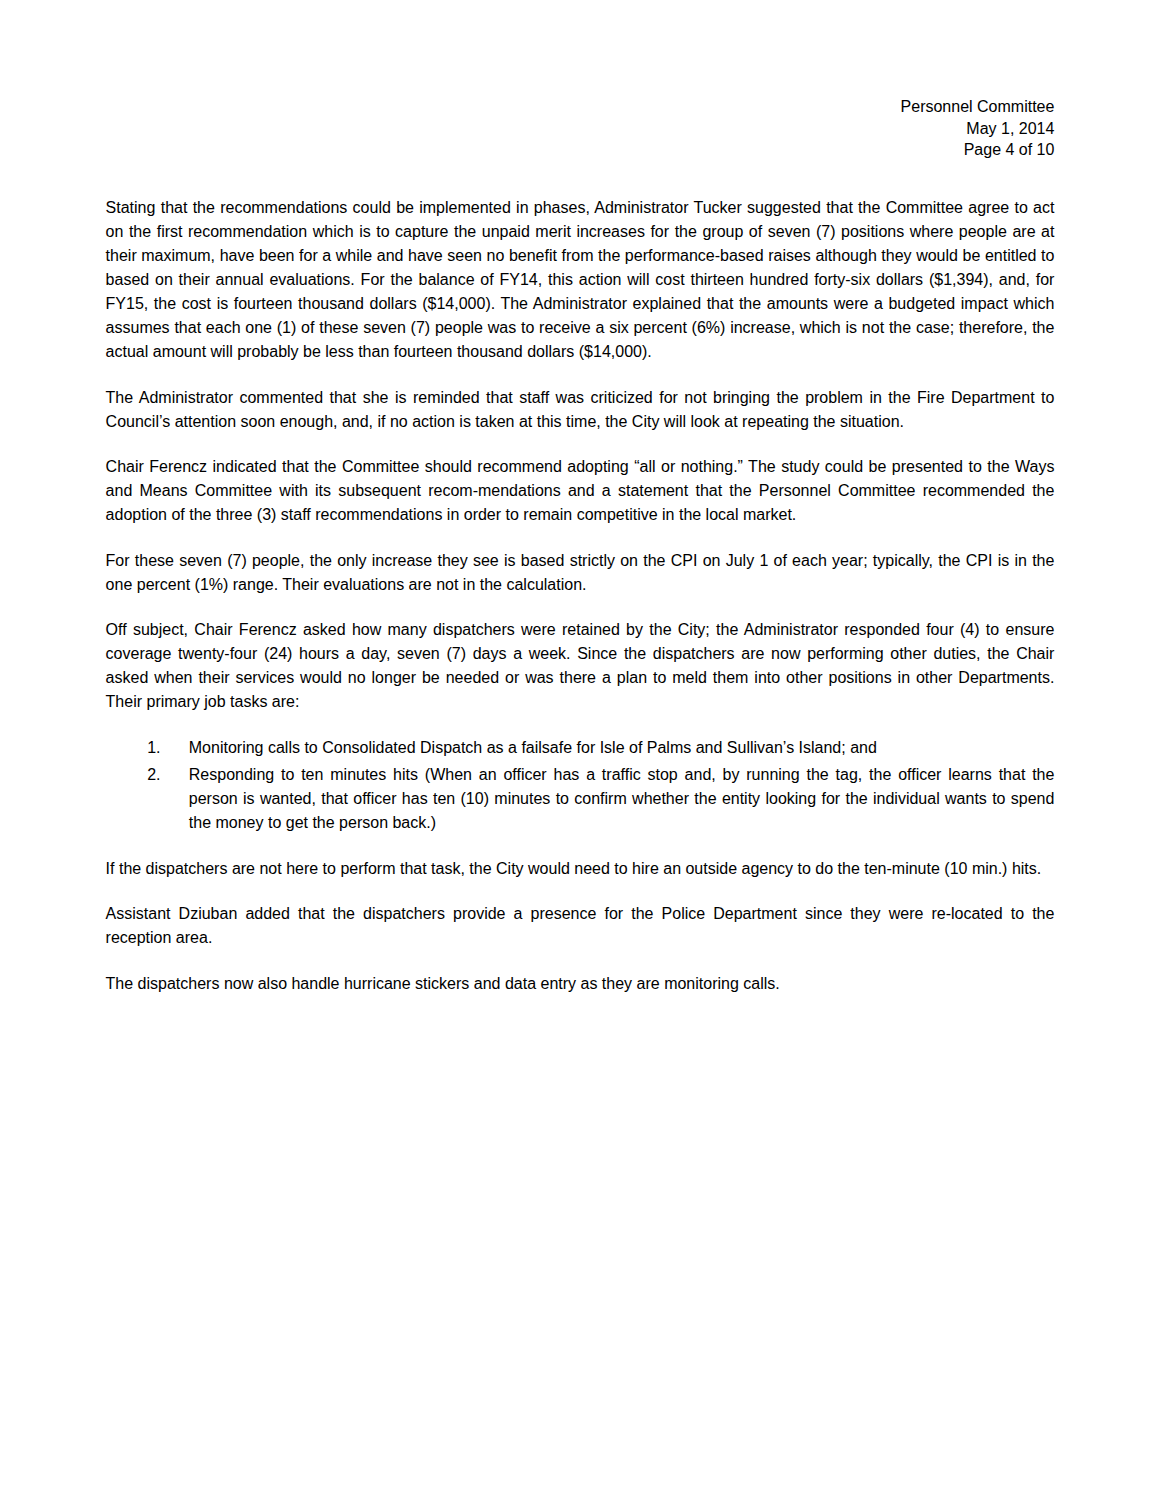Personnel Committee
May 1, 2014
Page 4 of 10
Stating that the recommendations could be implemented in phases, Administrator Tucker suggested that the Committee agree to act on the first recommendation which is to capture the unpaid merit increases for the group of seven (7) positions where people are at their maximum, have been for a while and have seen no benefit from the performance-based raises although they would be entitled to based on their annual evaluations. For the balance of FY14, this action will cost thirteen hundred forty-six dollars ($1,394), and, for FY15, the cost is fourteen thousand dollars ($14,000). The Administrator explained that the amounts were a budgeted impact which assumes that each one (1) of these seven (7) people was to receive a six percent (6%) increase, which is not the case; therefore, the actual amount will probably be less than fourteen thousand dollars ($14,000).
The Administrator commented that she is reminded that staff was criticized for not bringing the problem in the Fire Department to Council’s attention soon enough, and, if no action is taken at this time, the City will look at repeating the situation.
Chair Ferencz indicated that the Committee should recommend adopting “all or nothing.” The study could be presented to the Ways and Means Committee with its subsequent recom-mendations and a statement that the Personnel Committee recommended the adoption of the three (3) staff recommendations in order to remain competitive in the local market.
For these seven (7) people, the only increase they see is based strictly on the CPI on July 1 of each year; typically, the CPI is in the one percent (1%) range. Their evaluations are not in the calculation.
Off subject, Chair Ferencz asked how many dispatchers were retained by the City; the Administrator responded four (4) to ensure coverage twenty-four (24) hours a day, seven (7) days a week. Since the dispatchers are now performing other duties, the Chair asked when their services would no longer be needed or was there a plan to meld them into other positions in other Departments. Their primary job tasks are:
1. Monitoring calls to Consolidated Dispatch as a failsafe for Isle of Palms and Sullivan’s Island; and
2. Responding to ten minutes hits (When an officer has a traffic stop and, by running the tag, the officer learns that the person is wanted, that officer has ten (10) minutes to confirm whether the entity looking for the individual wants to spend the money to get the person back.)
If the dispatchers are not here to perform that task, the City would need to hire an outside agency to do the ten-minute (10 min.) hits.
Assistant Dziuban added that the dispatchers provide a presence for the Police Department since they were re-located to the reception area.
The dispatchers now also handle hurricane stickers and data entry as they are monitoring calls.